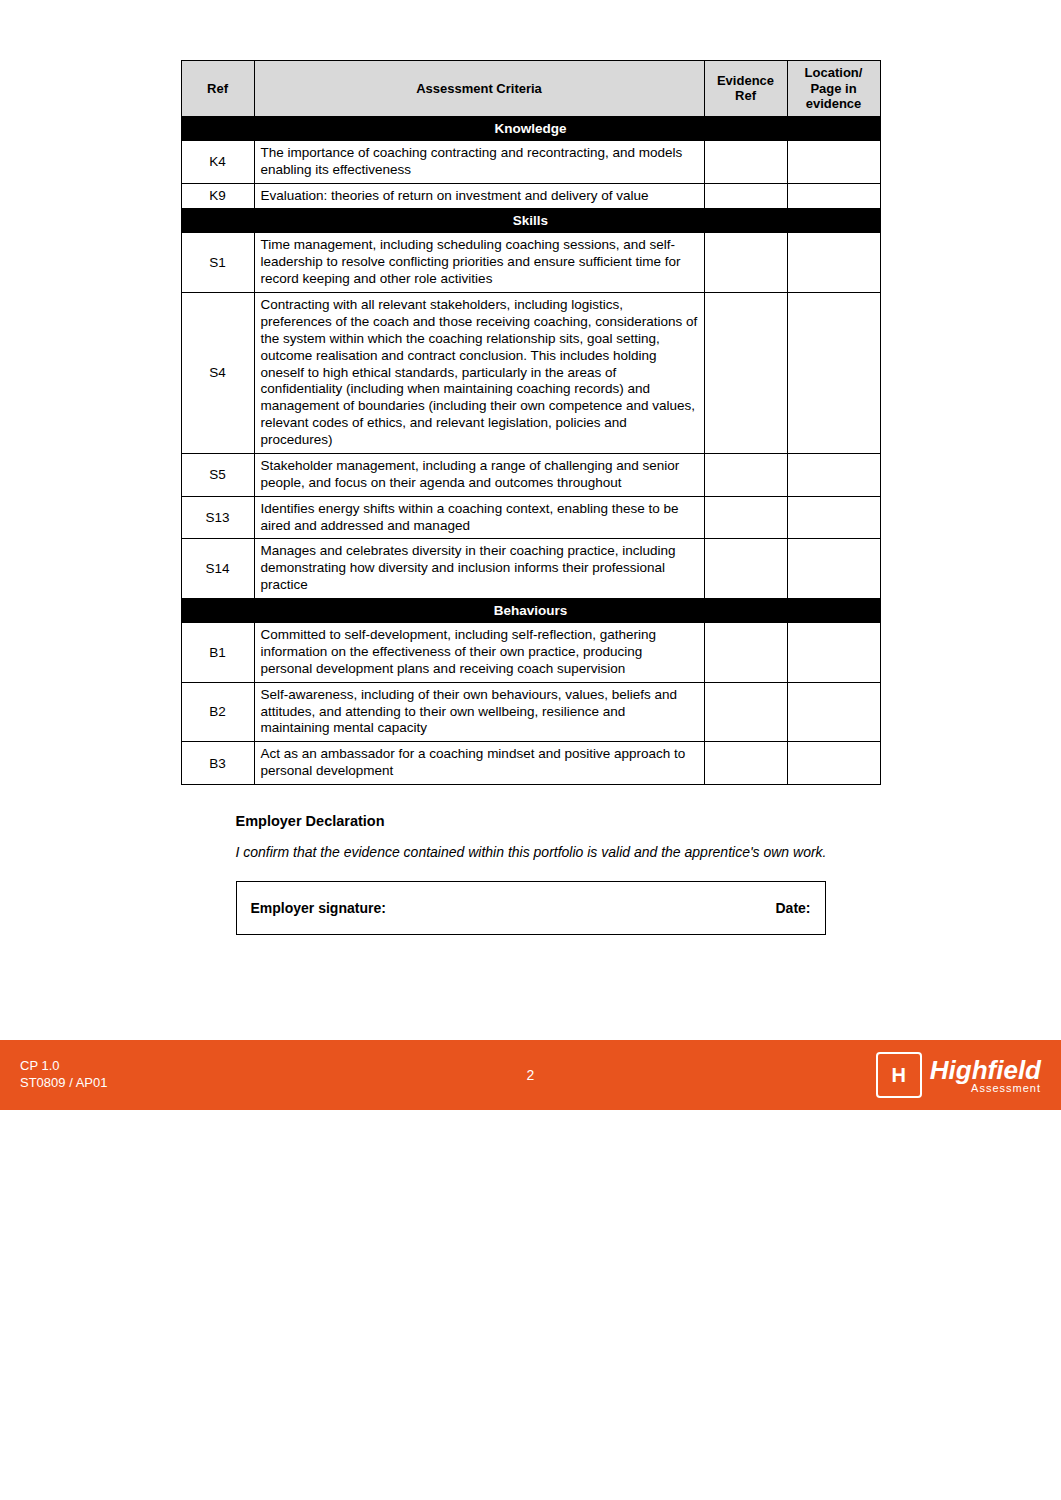| Ref | Assessment Criteria | Evidence Ref | Location/ Page in evidence |
| --- | --- | --- | --- |
| Knowledge |
| K4 | The importance of coaching contracting and recontracting, and models enabling its effectiveness | | |
| K9 | Evaluation: theories of return on investment and delivery of value | | |
| Skills |
| S1 | Time management, including scheduling coaching sessions, and self-leadership to resolve conflicting priorities and ensure sufficient time for record keeping and other role activities | | |
| S4 | Contracting with all relevant stakeholders, including logistics, preferences of the coach and those receiving coaching, considerations of the system within which the coaching relationship sits, goal setting, outcome realisation and contract conclusion. This includes holding oneself to high ethical standards, particularly in the areas of confidentiality (including when maintaining coaching records) and management of boundaries (including their own competence and values, relevant codes of ethics, and relevant legislation, policies and procedures) | | |
| S5 | Stakeholder management, including a range of challenging and senior people, and focus on their agenda and outcomes throughout | | |
| S13 | Identifies energy shifts within a coaching context, enabling these to be aired and addressed and managed | | |
| S14 | Manages and celebrates diversity in their coaching practice, including demonstrating how diversity and inclusion informs their professional practice | | |
| Behaviours |
| B1 | Committed to self-development, including self-reflection, gathering information on the effectiveness of their own practice, producing personal development plans and receiving coach supervision | | |
| B2 | Self-awareness, including of their own behaviours, values, beliefs and attitudes, and attending to their own wellbeing, resilience and maintaining mental capacity | | |
| B3 | Act as an ambassador for a coaching mindset and positive approach to personal development | | |
Employer Declaration
I confirm that the evidence contained within this portfolio is valid and the apprentice's own work.
Employer signature: Date:
CP 1.0
ST0809 / AP01
2
H
Highfield
Assessment